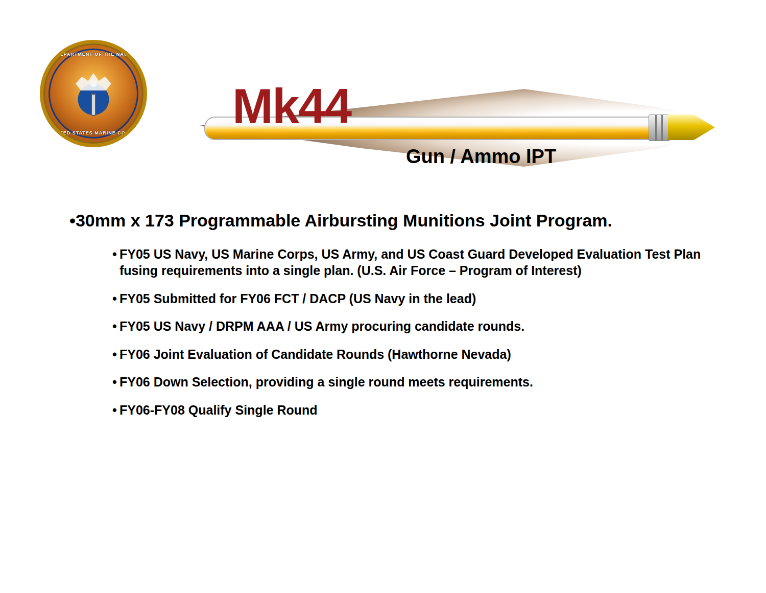DEPARTMENT OF THE NAVY
UNITED STATES MARINE CORPS
Mk44
Gun / Ammo IPT
•30mm x 173 Programmable Airbursting Munitions Joint Program.
FY05 US Navy, US Marine Corps, US Army, and US Coast Guard Developed Evaluation Test Plan fusing requirements into a single plan. (U.S. Air Force – Program of Interest)
FY05 Submitted for FY06 FCT / DACP (US Navy in the lead)
FY05 US Navy / DRPM AAA / US Army procuring candidate rounds.
FY06 Joint Evaluation of Candidate Rounds (Hawthorne Nevada)
FY06 Down Selection, providing a single round meets requirements.
FY06-FY08 Qualify Single Round